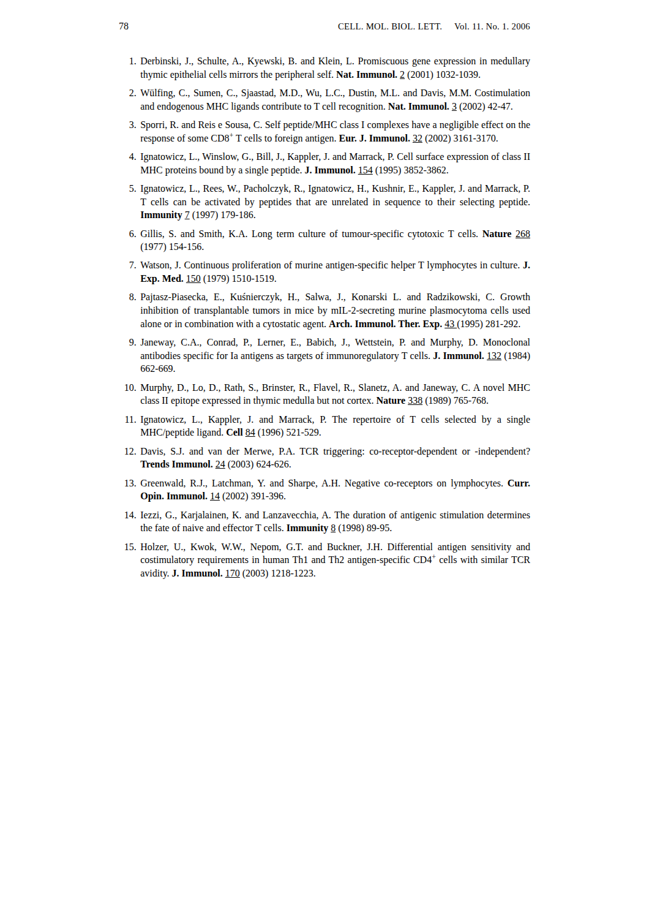78 CELL. MOL. BIOL. LETT. Vol. 11. No. 1. 2006
Derbinski, J., Schulte, A., Kyewski, B. and Klein, L. Promiscuous gene expression in medullary thymic epithelial cells mirrors the peripheral self. Nat. Immunol. 2 (2001) 1032-1039.
Wülfing, C., Sumen, C., Sjaastad, M.D., Wu, L.C., Dustin, M.L. and Davis, M.M. Costimulation and endogenous MHC ligands contribute to T cell recognition. Nat. Immunol. 3 (2002) 42-47.
Sporri, R. and Reis e Sousa, C. Self peptide/MHC class I complexes have a negligible effect on the response of some CD8+ T cells to foreign antigen. Eur. J. Immunol. 32 (2002) 3161-3170.
Ignatowicz, L., Winslow, G., Bill, J., Kappler, J. and Marrack, P. Cell surface expression of class II MHC proteins bound by a single peptide. J. Immunol. 154 (1995) 3852-3862.
Ignatowicz, L., Rees, W., Pacholczyk, R., Ignatowicz, H., Kushnir, E., Kappler, J. and Marrack, P. T cells can be activated by peptides that are unrelated in sequence to their selecting peptide. Immunity 7 (1997) 179-186.
Gillis, S. and Smith, K.A. Long term culture of tumour-specific cytotoxic T cells. Nature 268 (1977) 154-156.
Watson, J. Continuous proliferation of murine antigen-specific helper T lymphocytes in culture. J. Exp. Med. 150 (1979) 1510-1519.
Pajtasz-Piasecka, E., Kuśnierczyk, H., Salwa, J., Konarski L. and Radzikowski, C. Growth inhibition of transplantable tumors in mice by mIL-2-secreting murine plasmocytoma cells used alone or in combination with a cytostatic agent. Arch. Immunol. Ther. Exp. 43 (1995) 281-292.
Janeway, C.A., Conrad, P., Lerner, E., Babich, J., Wettstein, P. and Murphy, D. Monoclonal antibodies specific for Ia antigens as targets of immunoregulatory T cells. J. Immunol. 132 (1984) 662-669.
Murphy, D., Lo, D., Rath, S., Brinster, R., Flavel, R., Slanetz, A. and Janeway, C. A novel MHC class II epitope expressed in thymic medulla but not cortex. Nature 338 (1989) 765-768.
Ignatowicz, L., Kappler, J. and Marrack, P. The repertoire of T cells selected by a single MHC/peptide ligand. Cell 84 (1996) 521-529.
Davis, S.J. and van der Merwe, P.A. TCR triggering: co-receptor-dependent or -independent? Trends Immunol. 24 (2003) 624-626.
Greenwald, R.J., Latchman, Y. and Sharpe, A.H. Negative co-receptors on lymphocytes. Curr. Opin. Immunol. 14 (2002) 391-396.
Iezzi, G., Karjalainen, K. and Lanzavecchia, A. The duration of antigenic stimulation determines the fate of naive and effector T cells. Immunity 8 (1998) 89-95.
Holzer, U., Kwok, W.W., Nepom, G.T. and Buckner, J.H. Differential antigen sensitivity and costimulatory requirements in human Th1 and Th2 antigen-specific CD4+ cells with similar TCR avidity. J. Immunol. 170 (2003) 1218-1223.